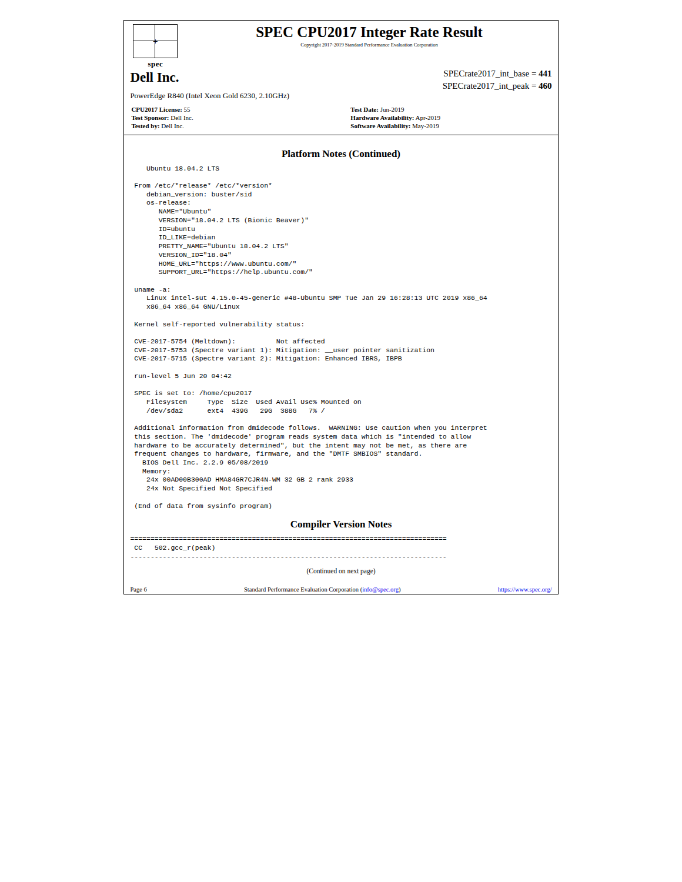+
spec
SPEC CPU2017 Integer Rate Result
Copyright 2017-2019 Standard Performance Evaluation Corporation
Dell Inc.
PowerEdge R840 (Intel Xeon Gold 6230, 2.10GHz)
SPECrate2017_int_base = 441
SPECrate2017_int_peak = 460
| CPU2017 License: 55 | Test Date: Jun-2019 |
| Test Sponsor: Dell Inc. | Hardware Availability: Apr-2019 |
| Tested by: Dell Inc. | Software Availability: May-2019 |
Platform Notes (Continued)
    Ubuntu 18.04.2 LTS

 From /etc/*release* /etc/*version*
    debian_version: buster/sid
    os-release:
       NAME="Ubuntu"
       VERSION="18.04.2 LTS (Bionic Beaver)"
       ID=ubuntu
       ID_LIKE=debian
       PRETTY_NAME="Ubuntu 18.04.2 LTS"
       VERSION_ID="18.04"
       HOME_URL="https://www.ubuntu.com/"
       SUPPORT_URL="https://help.ubuntu.com/"

 uname -a:
    Linux intel-sut 4.15.0-45-generic #48-Ubuntu SMP Tue Jan 29 16:28:13 UTC 2019 x86_64
    x86_64 x86_64 GNU/Linux

 Kernel self-reported vulnerability status:

 CVE-2017-5754 (Meltdown):          Not affected
 CVE-2017-5753 (Spectre variant 1): Mitigation: __user pointer sanitization
 CVE-2017-5715 (Spectre variant 2): Mitigation: Enhanced IBRS, IBPB

 run-level 5 Jun 20 04:42

 SPEC is set to: /home/cpu2017
    Filesystem     Type  Size  Used Avail Use% Mounted on
    /dev/sda2      ext4  439G   29G  388G   7% /

 Additional information from dmidecode follows.  WARNING: Use caution when you interpret
 this section. The 'dmidecode' program reads system data which is "intended to allow
 hardware to be accurately determined", but the intent may not be met, as there are
 frequent changes to hardware, firmware, and the "DMTF SMBIOS" standard.
   BIOS Dell Inc. 2.2.9 05/08/2019
   Memory:
    24x 00AD00B300AD HMA84GR7CJR4N-WM 32 GB 2 rank 2933
    24x Not Specified Not Specified

 (End of data from sysinfo program)
Compiler Version Notes
==============================================================================
 CC   502.gcc_r(peak)
------------------------------------------------------------------------------
(Continued on next page)
Page 6
Standard Performance Evaluation Corporation (info@spec.org)
https://www.spec.org/